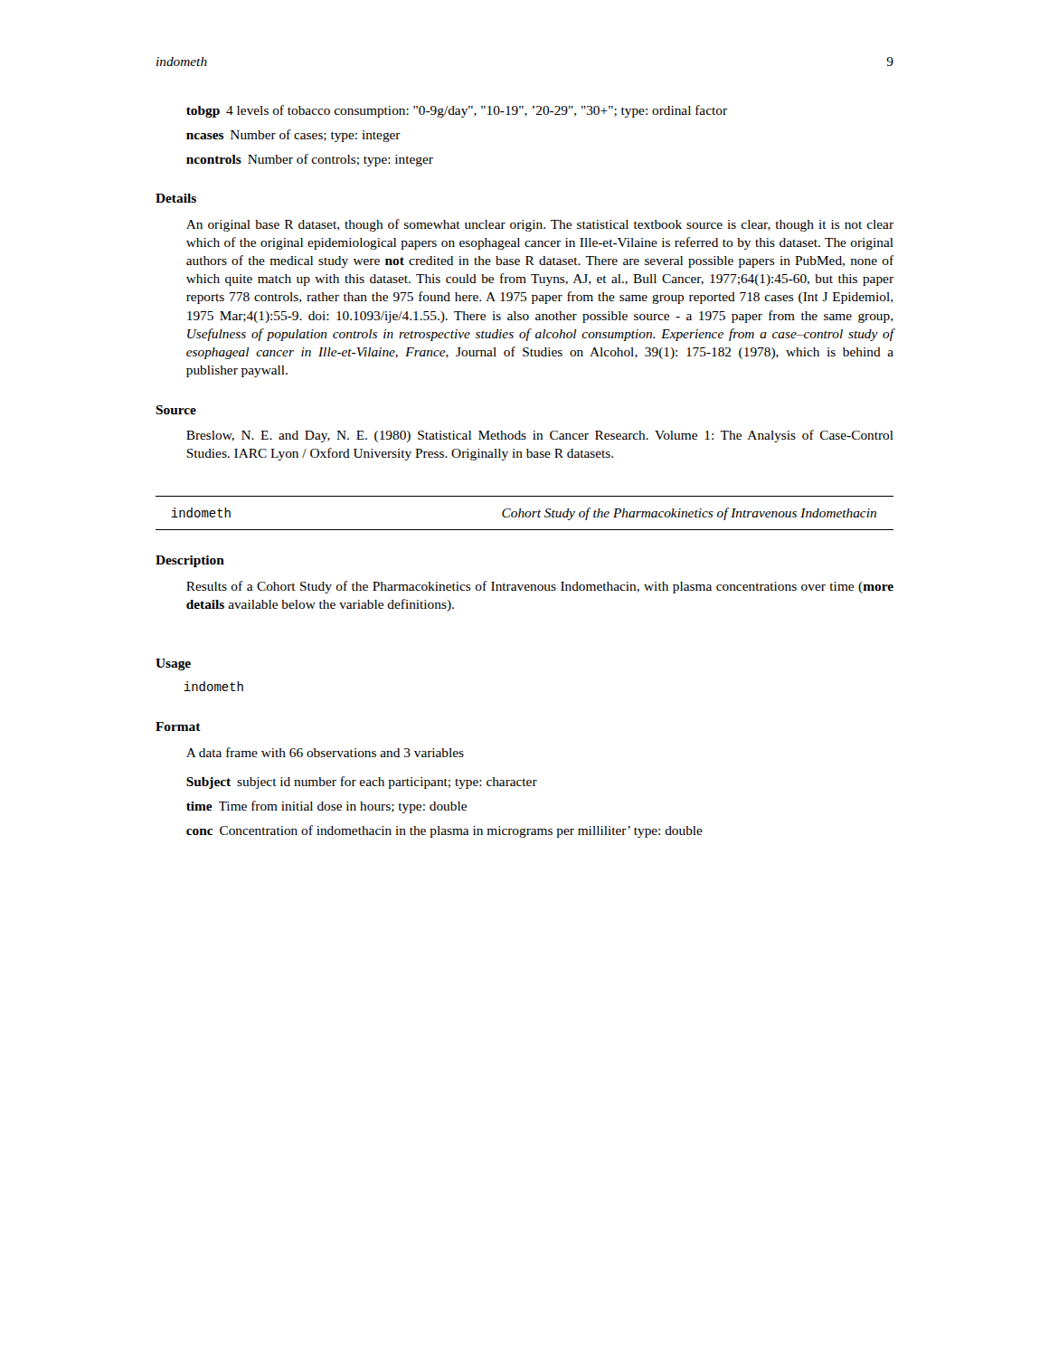indometh 9
tobgp
4 levels of tobacco consumption: "0-9g/day", "10-19", ’20-29", "30+"; type: ordinal factor
ncases
Number of cases; type: integer
ncontrols
Number of controls; type: integer
Details
An original base R dataset, though of somewhat unclear origin. The statistical textbook source is clear, though it is not clear which of the original epidemiological papers on esophageal cancer in Ille-et-Vilaine is referred to by this dataset. The original authors of the medical study were not credited in the base R dataset. There are several possible papers in PubMed, none of which quite match up with this dataset. This could be from Tuyns, AJ, et al., Bull Cancer, 1977;64(1):45-60, but this paper reports 778 controls, rather than the 975 found here. A 1975 paper from the same group reported 718 cases (Int J Epidemiol, 1975 Mar;4(1):55-9. doi: 10.1093/ije/4.1.55.). There is also another possible source - a 1975 paper from the same group, Usefulness of population controls in retrospective studies of alcohol consumption. Experience from a case–control study of esophageal cancer in Ille-et-Vilaine, France, Journal of Studies on Alcohol, 39(1): 175-182 (1978), which is behind a publisher paywall.
Source
Breslow, N. E. and Day, N. E. (1980) Statistical Methods in Cancer Research. Volume 1: The Analysis of Case-Control Studies. IARC Lyon / Oxford University Press. Originally in base R datasets.
indometh Cohort Study of the Pharmacokinetics of Intravenous Indomethacin
Description
Results of a Cohort Study of the Pharmacokinetics of Intravenous Indomethacin, with plasma concentrations over time (more details available below the variable definitions).
Usage
indometh
Format
A data frame with 66 observations and 3 variables
Subject
subject id number for each participant; type: character
time
Time from initial dose in hours; type: double
conc
Concentration of indomethacin in the plasma in micrograms per milliliter’ type: double